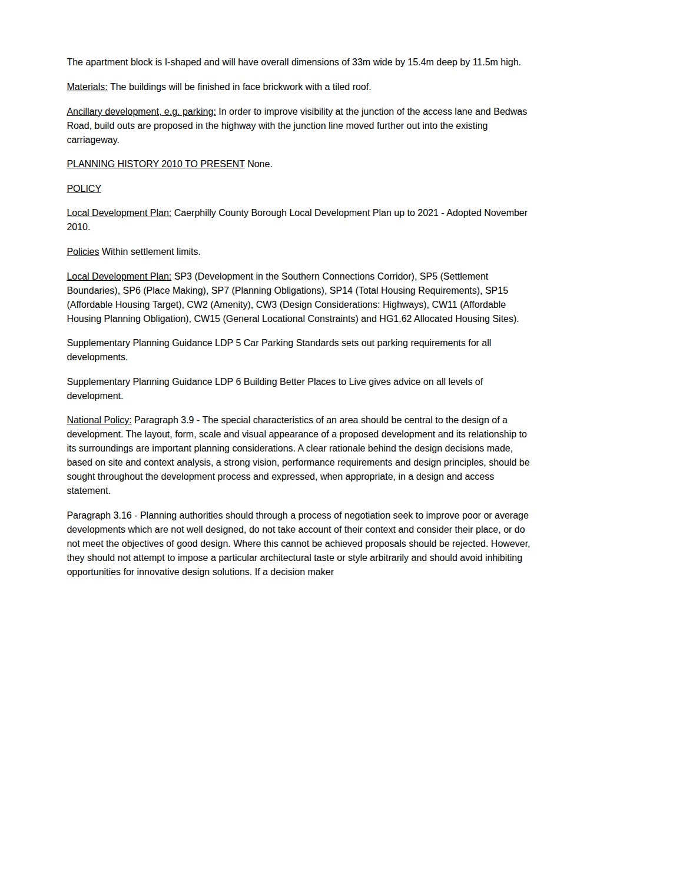The apartment block is I-shaped and will have overall dimensions of 33m wide by 15.4m deep by 11.5m high.
Materials: The buildings will be finished in face brickwork with a tiled roof.
Ancillary development, e.g. parking: In order to improve visibility at the junction of the access lane and Bedwas Road, build outs are proposed in the highway with the junction line moved further out into the existing carriageway.
PLANNING HISTORY 2010 TO PRESENT None.
POLICY
Local Development Plan: Caerphilly County Borough Local Development Plan up to 2021 - Adopted November 2010.
Policies Within settlement limits.
Local Development Plan: SP3 (Development in the Southern Connections Corridor), SP5 (Settlement Boundaries), SP6 (Place Making), SP7 (Planning Obligations), SP14 (Total Housing Requirements), SP15 (Affordable Housing Target), CW2 (Amenity), CW3 (Design Considerations: Highways), CW11 (Affordable Housing Planning Obligation), CW15 (General Locational Constraints) and HG1.62 Allocated Housing Sites).
Supplementary Planning Guidance LDP 5 Car Parking Standards sets out parking requirements for all developments.
Supplementary Planning Guidance LDP 6 Building Better Places to Live gives advice on all levels of development.
National Policy: Paragraph 3.9 - The special characteristics of an area should be central to the design of a development. The layout, form, scale and visual appearance of a proposed development and its relationship to its surroundings are important planning considerations. A clear rationale behind the design decisions made, based on site and context analysis, a strong vision, performance requirements and design principles, should be sought throughout the development process and expressed, when appropriate, in a design and access statement.
Paragraph 3.16 - Planning authorities should through a process of negotiation seek to improve poor or average developments which are not well designed, do not take account of their context and consider their place, or do not meet the objectives of good design. Where this cannot be achieved proposals should be rejected. However, they should not attempt to impose a particular architectural taste or style arbitrarily and should avoid inhibiting opportunities for innovative design solutions. If a decision maker